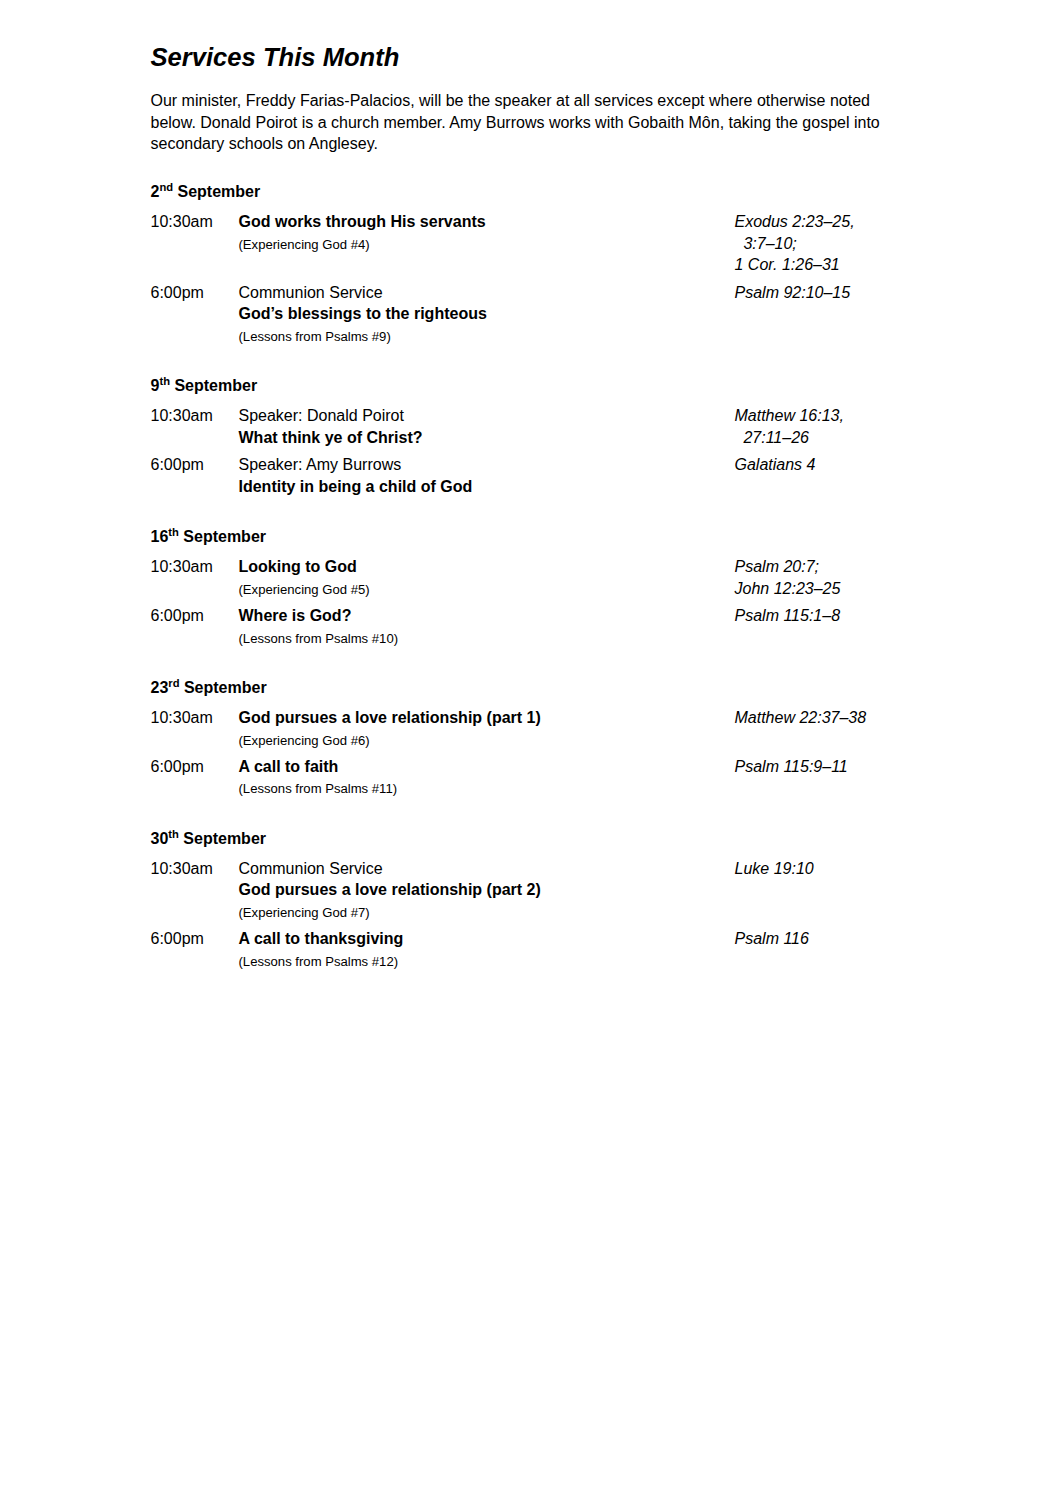Services This Month
Our minister, Freddy Farias-Palacios, will be the speaker at all services except where otherwise noted below. Donald Poirot is a church member. Amy Burrows works with Gobaith Môn, taking the gospel into secondary schools on Anglesey.
2nd September
| 10:30am | God works through His servants (Experiencing God #4) | Exodus 2:23–25, 3:7–10; 1 Cor. 1:26–31 |
| 6:00pm | Communion Service God’s blessings to the righteous (Lessons from Psalms #9) | Psalm 92:10–15 |
9th September
| 10:30am | Speaker: Donald Poirot What think ye of Christ? | Matthew 16:13, 27:11–26 |
| 6:00pm | Speaker: Amy Burrows Identity in being a child of God | Galatians 4 |
16th September
| 10:30am | Looking to God (Experiencing God #5) | Psalm 20:7; John 12:23–25 |
| 6:00pm | Where is God? (Lessons from Psalms #10) | Psalm 115:1–8 |
23rd September
| 10:30am | God pursues a love relationship (part 1) (Experiencing God #6) | Matthew 22:37–38 |
| 6:00pm | A call to faith (Lessons from Psalms #11) | Psalm 115:9–11 |
30th September
| 10:30am | Communion Service God pursues a love relationship (part 2) (Experiencing God #7) | Luke 19:10 |
| 6:00pm | A call to thanksgiving (Lessons from Psalms #12) | Psalm 116 |